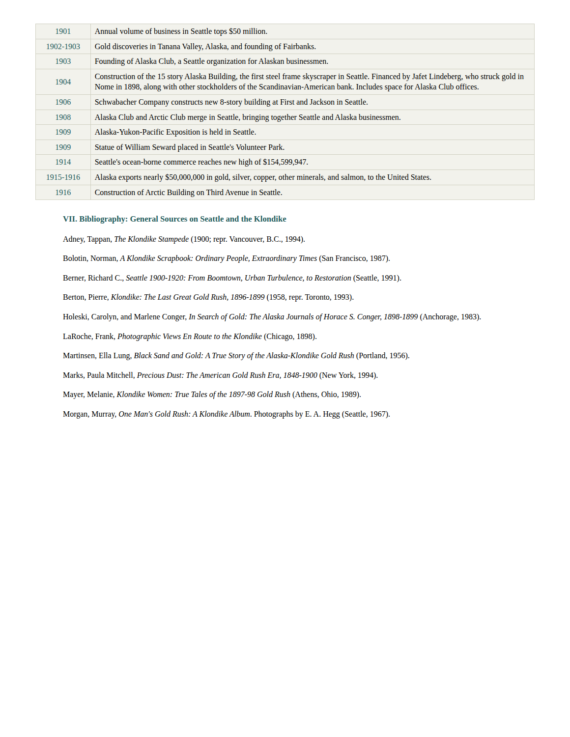| 1901 | Annual volume of business in Seattle tops $50 million. |
| 1902-1903 | Gold discoveries in Tanana Valley, Alaska, and founding of Fairbanks. |
| 1903 | Founding of Alaska Club, a Seattle organization for Alaskan businessmen. |
| 1904 | Construction of the 15 story Alaska Building, the first steel frame skyscraper in Seattle. Financed by Jafet Lindeberg, who struck gold in Nome in 1898, along with other stockholders of the Scandinavian-American bank. Includes space for Alaska Club offices. |
| 1906 | Schwabacher Company constructs new 8-story building at First and Jackson in Seattle. |
| 1908 | Alaska Club and Arctic Club merge in Seattle, bringing together Seattle and Alaska businessmen. |
| 1909 | Alaska-Yukon-Pacific Exposition is held in Seattle. |
| 1909 | Statue of William Seward placed in Seattle's Volunteer Park. |
| 1914 | Seattle's ocean-borne commerce reaches new high of $154,599,947. |
| 1915-1916 | Alaska exports nearly $50,000,000 in gold, silver, copper, other minerals, and salmon, to the United States. |
| 1916 | Construction of Arctic Building on Third Avenue in Seattle. |
VII. Bibliography: General Sources on Seattle and the Klondike
Adney, Tappan, The Klondike Stampede (1900; repr. Vancouver, B.C., 1994).
Bolotin, Norman, A Klondike Scrapbook: Ordinary People, Extraordinary Times (San Francisco, 1987).
Berner, Richard C., Seattle 1900-1920: From Boomtown, Urban Turbulence, to Restoration (Seattle, 1991).
Berton, Pierre, Klondike: The Last Great Gold Rush, 1896-1899 (1958, repr. Toronto, 1993).
Holeski, Carolyn, and Marlene Conger, In Search of Gold: The Alaska Journals of Horace S. Conger, 1898-1899 (Anchorage, 1983).
LaRoche, Frank, Photographic Views En Route to the Klondike (Chicago, 1898).
Martinsen, Ella Lung, Black Sand and Gold: A True Story of the Alaska-Klondike Gold Rush (Portland, 1956).
Marks, Paula Mitchell, Precious Dust: The American Gold Rush Era, 1848-1900 (New York, 1994).
Mayer, Melanie, Klondike Women: True Tales of the 1897-98 Gold Rush (Athens, Ohio, 1989).
Morgan, Murray, One Man's Gold Rush: A Klondike Album. Photographs by E. A. Hegg (Seattle, 1967).